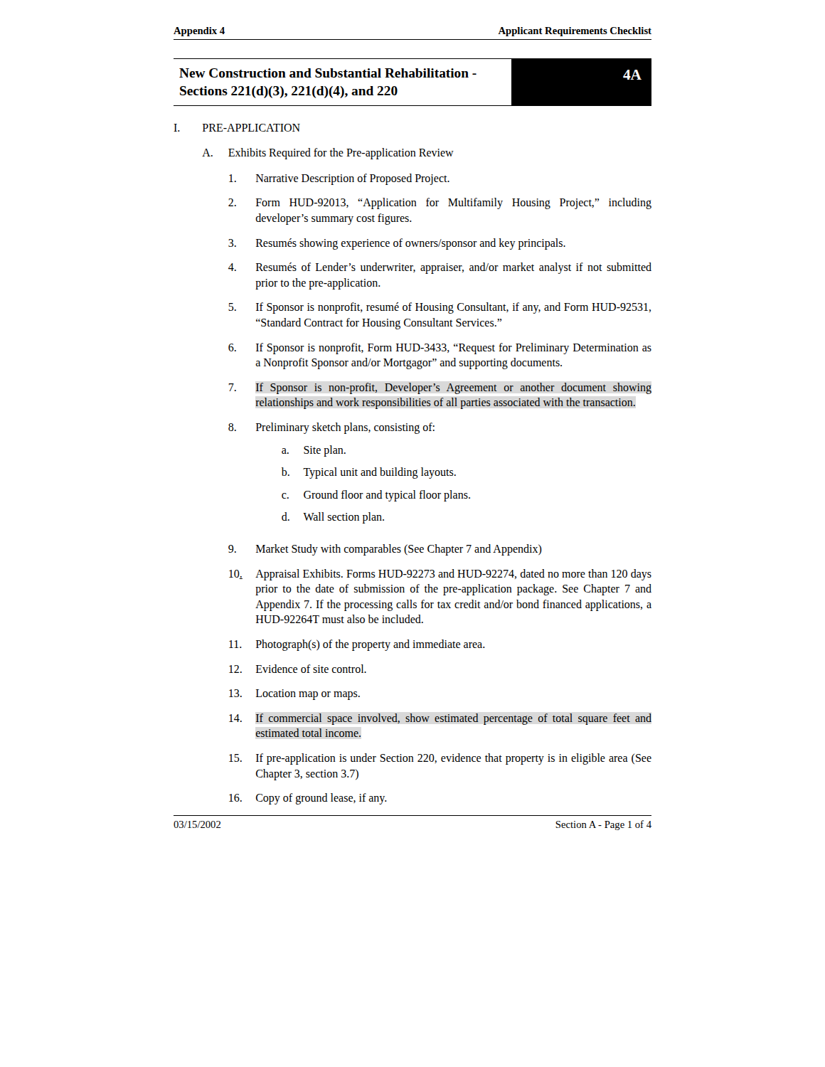Appendix 4 Applicant Requirements Checklist
New Construction and Substantial Rehabilitation - Sections 221(d)(3), 221(d)(4), and 220
4A
I.
PRE-APPLICATION
A.
Exhibits Required for the Pre-application Review
1. Narrative Description of Proposed Project.
2. Form HUD-92013, “Application for Multifamily Housing Project,” including developer’s summary cost figures.
3. Resumés showing experience of owners/sponsor and key principals.
4. Resumés of Lender’s underwriter, appraiser, and/or market analyst if not submitted prior to the pre-application.
5. If Sponsor is nonprofit, resumé of Housing Consultant, if any, and Form HUD-92531, “Standard Contract for Housing Consultant Services.”
6. If Sponsor is nonprofit, Form HUD-3433, “Request for Preliminary Determination as a Nonprofit Sponsor and/or Mortgagor” and supporting documents.
7. If Sponsor is non-profit, Developer’s Agreement or another document showing relationships and work responsibilities of all parties associated with the transaction.
8. Preliminary sketch plans, consisting of:
a. Site plan.
b. Typical unit and building layouts.
c. Ground floor and typical floor plans.
d. Wall section plan.
9. Market Study with comparables (See Chapter 7 and Appendix)
10. Appraisal Exhibits. Forms HUD-92273 and HUD-92274, dated no more than 120 days prior to the date of submission of the pre-application package. See Chapter 7 and Appendix 7. If the processing calls for tax credit and/or bond financed applications, a HUD-92264T must also be included.
11. Photograph(s) of the property and immediate area.
12. Evidence of site control.
13. Location map or maps.
14. If commercial space involved, show estimated percentage of total square feet and estimated total income.
15. If pre-application is under Section 220, evidence that property is in eligible area (See Chapter 3, section 3.7)
16. Copy of ground lease, if any.
03/15/2002 Section A - Page 1 of 4